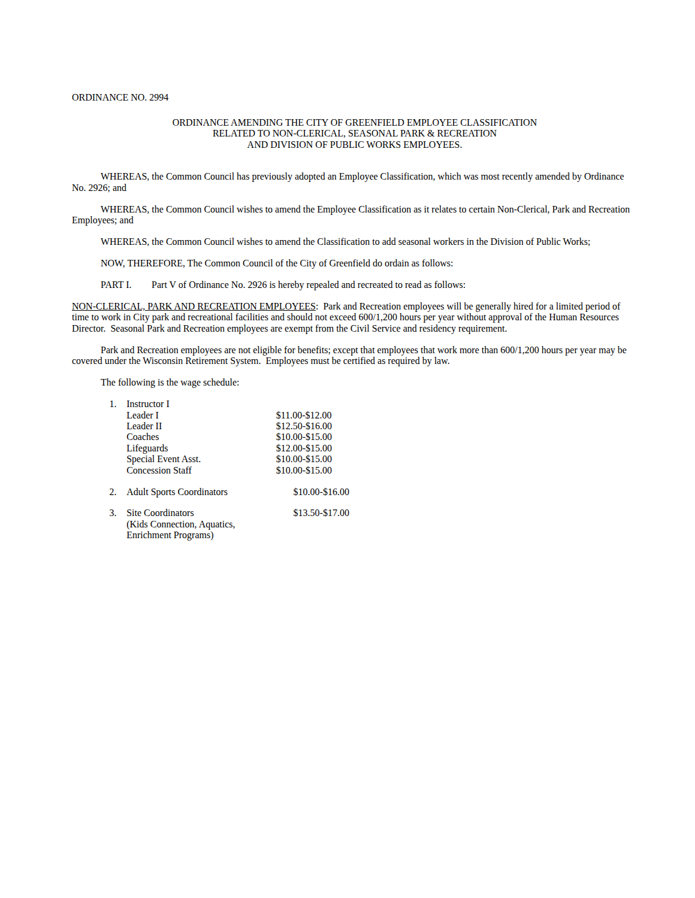ORDINANCE NO. 2994
ORDINANCE AMENDING THE CITY OF GREENFIELD EMPLOYEE CLASSIFICATION
RELATED TO NON-CLERICAL, SEASONAL PARK & RECREATION
AND DIVISION OF PUBLIC WORKS EMPLOYEES.
WHEREAS, the Common Council has previously adopted an Employee Classification, which was most recently amended by Ordinance No. 2926; and
WHEREAS, the Common Council wishes to amend the Employee Classification as it relates to certain Non-Clerical, Park and Recreation Employees; and
WHEREAS, the Common Council wishes to amend the Classification to add seasonal workers in the Division of Public Works;
NOW, THEREFORE, The Common Council of the City of Greenfield do ordain as follows:
PART I. Part V of Ordinance No. 2926 is hereby repealed and recreated to read as follows:
NON-CLERICAL, PARK AND RECREATION EMPLOYEES: Park and Recreation employees will be generally hired for a limited period of time to work in City park and recreational facilities and should not exceed 600/1,200 hours per year without approval of the Human Resources Director. Seasonal Park and Recreation employees are exempt from the Civil Service and residency requirement.
Park and Recreation employees are not eligible for benefits; except that employees that work more than 600/1,200 hours per year may be covered under the Wisconsin Retirement System. Employees must be certified as required by law.
The following is the wage schedule:
1. Instructor I
| Leader I | $11.00-$12.00 |
| Leader II | $12.50-$16.00 |
| Coaches | $10.00-$15.00 |
| Lifeguards | $12.00-$15.00 |
| Special Event Asst. | $10.00-$15.00 |
| Concession Staff | $10.00-$15.00 |
2. Adult Sports Coordinators$10.00-$16.00
3. Site Coordinators$13.50-$17.00
(Kids Connection, Aquatics,
Enrichment Programs)